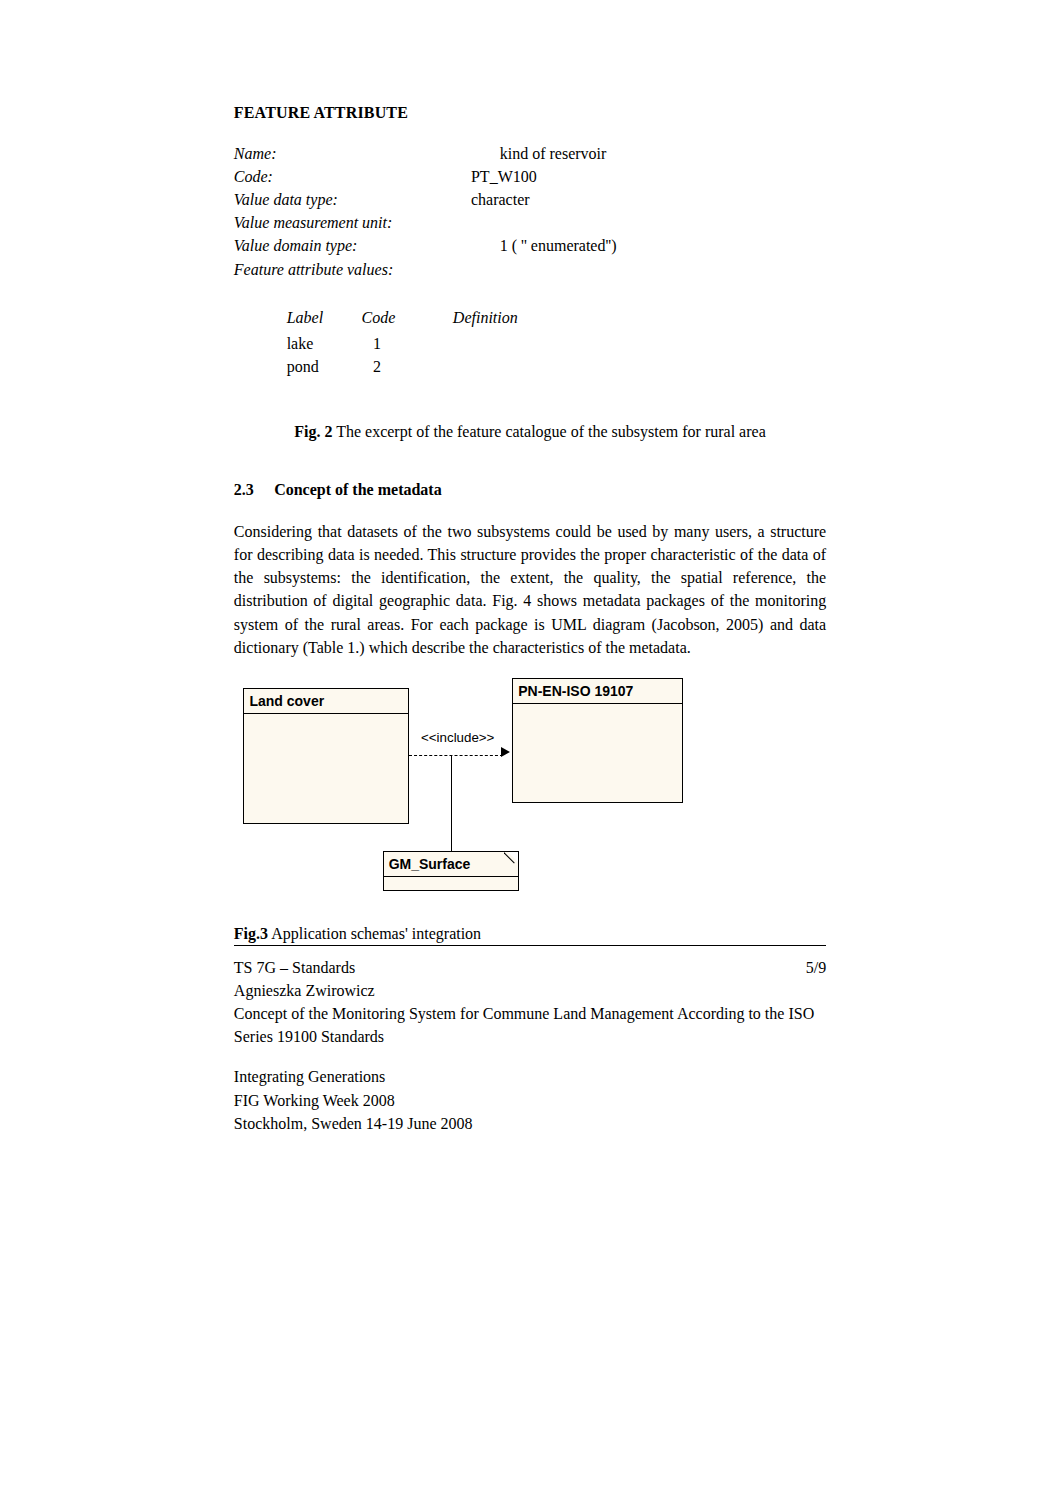FEATURE ATTRIBUTE
Name:
kind of reservoir
Code:
PT_W100
Value data type:
character
Value measurement unit:
Value domain type:
1 ( '' enumerated'')
Feature attribute values:
| Label | Code | Definition |
| --- | --- | --- |
| lake | 1 | |
| pond | 2 | |
Fig. 2 The excerpt of the feature catalogue of the subsystem for rural area
2.3 Concept of the metadata
Considering that datasets of the two subsystems could be used by many users, a structure for describing data is needed. This structure provides the proper characteristic of the data of the subsystems: the identification, the extent, the quality, the spatial reference, the distribution of digital geographic data. Fig. 4 shows metadata packages of the monitoring system of the rural areas. For each package is UML diagram (Jacobson, 2005) and data dictionary (Table 1.) which describe the characteristics of the metadata.
Land cover
PN-EN-ISO 19107
<<include>>
GM_Surface
Fig.3 Application schemas' integration
5/9
TS 7G – Standards
Agnieszka Zwirowicz
Concept of the Monitoring System for Commune Land Management According to the ISO Series 19100 Standards
Integrating Generations
FIG Working Week 2008
Stockholm, Sweden 14-19 June 2008